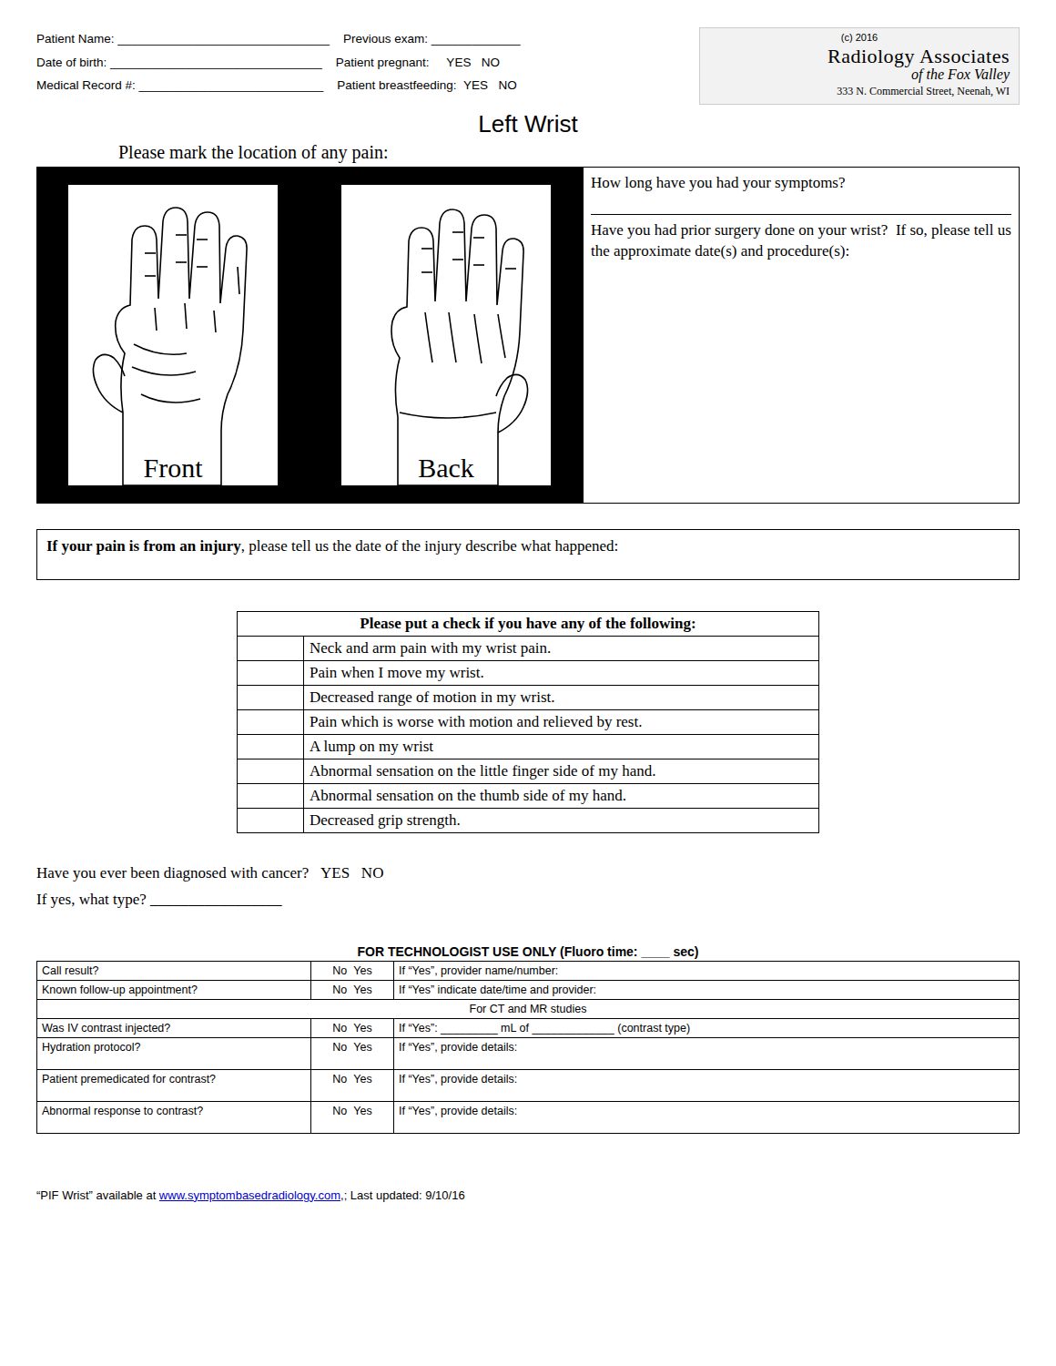Patient Name: _______________________________ Previous exam: _____________
Date of birth: _______________________________ Patient pregnant: YES NO
Medical Record #: ___________________________ Patient breastfeeding: YES NO
(c) 2016
Radiology Associates
of the Fox Valley
333 N. Commercial Street, Neenah, WI
Left Wrist
Please mark the location of any pain:
Front
Back
How long have you had your symptoms?
Have you had prior surgery done on your wrist? If so, please tell us the approximate date(s) and procedure(s):
If your pain is from an injury, please tell us the date of the injury describe what happened:
| Please put a check if you have any of the following: |
| --- |
| | Neck and arm pain with my wrist pain. |
| | Pain when I move my wrist. |
| | Decreased range of motion in my wrist. |
| | Pain which is worse with motion and relieved by rest. |
| | A lump on my wrist |
| | Abnormal sensation on the little finger side of my hand. |
| | Abnormal sensation on the thumb side of my hand. |
| | Decreased grip strength. |
Have you ever been diagnosed with cancer? YES NO
If yes, what type? _________________
FOR TECHNOLOGIST USE ONLY (Fluoro time: ____ sec)
| Call result? | No Yes | If “Yes”, provider name/number: |
| Known follow-up appointment? | No Yes | If “Yes” indicate date/time and provider: |
| For CT and MR studies |
| Was IV contrast injected? | No Yes | If “Yes”: _________ mL of _____________ (contrast type) |
| Hydration protocol? | No Yes | If “Yes”, provide details: |
| Patient premedicated for contrast? | No Yes | If “Yes”, provide details: |
| Abnormal response to contrast? | No Yes | If “Yes”, provide details: |
“PIF Wrist” available at www.symptombasedradiology.com,; Last updated: 9/10/16